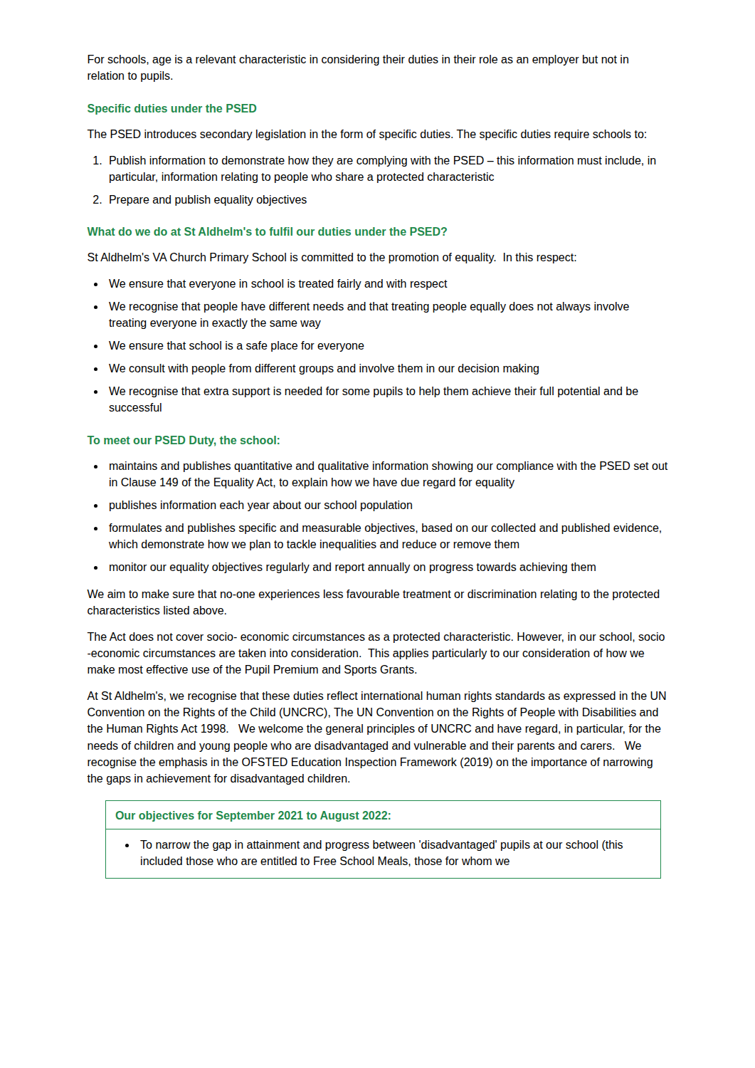For schools, age is a relevant characteristic in considering their duties in their role as an employer but not in relation to pupils.
Specific duties under the PSED
The PSED introduces secondary legislation in the form of specific duties. The specific duties require schools to:
Publish information to demonstrate how they are complying with the PSED – this information must include, in particular, information relating to people who share a protected characteristic
Prepare and publish equality objectives
What do we do at St Aldhelm's to fulfil our duties under the PSED?
St Aldhelm's VA Church Primary School is committed to the promotion of equality. In this respect:
We ensure that everyone in school is treated fairly and with respect
We recognise that people have different needs and that treating people equally does not always involve treating everyone in exactly the same way
We ensure that school is a safe place for everyone
We consult with people from different groups and involve them in our decision making
We recognise that extra support is needed for some pupils to help them achieve their full potential and be successful
To meet our PSED Duty, the school:
maintains and publishes quantitative and qualitative information showing our compliance with the PSED set out in Clause 149 of the Equality Act, to explain how we have due regard for equality
publishes information each year about our school population
formulates and publishes specific and measurable objectives, based on our collected and published evidence, which demonstrate how we plan to tackle inequalities and reduce or remove them
monitor our equality objectives regularly and report annually on progress towards achieving them
We aim to make sure that no-one experiences less favourable treatment or discrimination relating to the protected characteristics listed above.
The Act does not cover socio- economic circumstances as a protected characteristic. However, in our school, socio -economic circumstances are taken into consideration. This applies particularly to our consideration of how we make most effective use of the Pupil Premium and Sports Grants.
At St Aldhelm's, we recognise that these duties reflect international human rights standards as expressed in the UN Convention on the Rights of the Child (UNCRC), The UN Convention on the Rights of People with Disabilities and the Human Rights Act 1998. We welcome the general principles of UNCRC and have regard, in particular, for the needs of children and young people who are disadvantaged and vulnerable and their parents and carers. We recognise the emphasis in the OFSTED Education Inspection Framework (2019) on the importance of narrowing the gaps in achievement for disadvantaged children.
Our objectives for September 2021 to August 2022:
To narrow the gap in attainment and progress between 'disadvantaged' pupils at our school (this included those who are entitled to Free School Meals, those for whom we